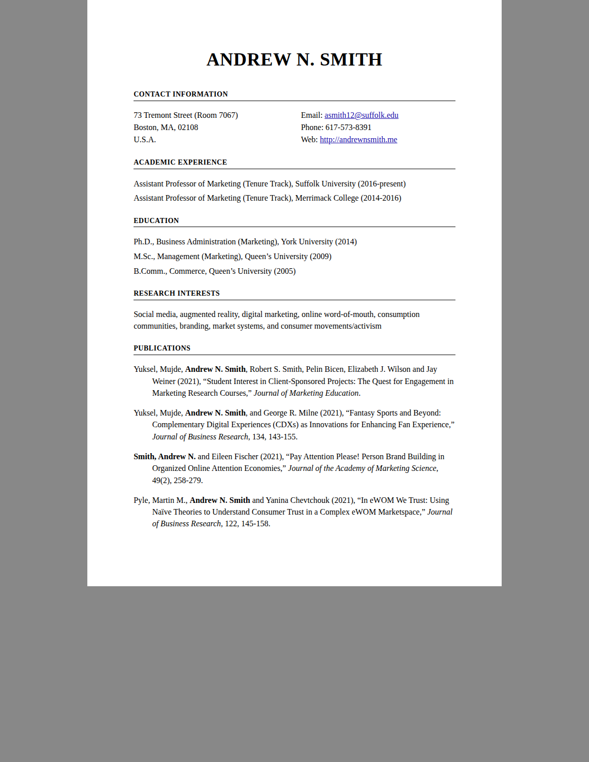Andrew N. Smith
Contact Information
| 73 Tremont Street (Room 7067) | Email: asmith12@suffolk.edu |
| Boston, MA, 02108 | Phone: 617-573-8391 |
| U.S.A. | Web: http://andrewnsmith.me |
Academic Experience
Assistant Professor of Marketing (Tenure Track), Suffolk University (2016-present)
Assistant Professor of Marketing (Tenure Track), Merrimack College (2014-2016)
Education
Ph.D., Business Administration (Marketing), York University (2014)
M.Sc., Management (Marketing), Queen’s University (2009)
B.Comm., Commerce, Queen’s University (2005)
Research Interests
Social media, augmented reality, digital marketing, online word-of-mouth, consumption communities, branding, market systems, and consumer movements/activism
Publications
Yuksel, Mujde, Andrew N. Smith, Robert S. Smith, Pelin Bicen, Elizabeth J. Wilson and Jay Weiner (2021), “Student Interest in Client-Sponsored Projects: The Quest for Engagement in Marketing Research Courses,” Journal of Marketing Education.
Yuksel, Mujde, Andrew N. Smith, and George R. Milne (2021), “Fantasy Sports and Beyond: Complementary Digital Experiences (CDXs) as Innovations for Enhancing Fan Experience,” Journal of Business Research, 134, 143-155.
Smith, Andrew N. and Eileen Fischer (2021), “Pay Attention Please! Person Brand Building in Organized Online Attention Economies,” Journal of the Academy of Marketing Science, 49(2), 258-279.
Pyle, Martin M., Andrew N. Smith and Yanina Chevtchouk (2021), “In eWOM We Trust: Using Naïve Theories to Understand Consumer Trust in a Complex eWOM Marketspace,” Journal of Business Research, 122, 145-158.